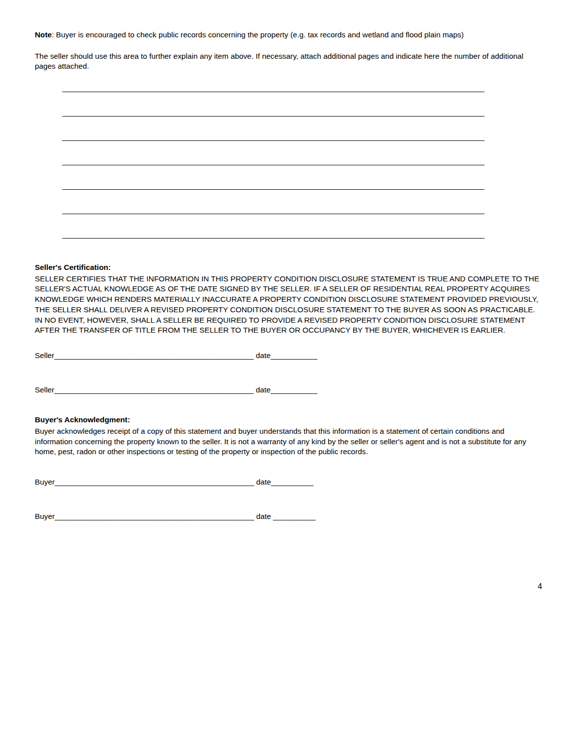Note: Buyer is encouraged to check public records concerning the property (e.g. tax records and wetland and flood plain maps)
The seller should use this area to further explain any item above. If necessary, attach additional pages and indicate here the number of additional pages attached.
Seller's Certification:
SELLER CERTIFIES THAT THE INFORMATION IN THIS PROPERTY CONDITION DISCLOSURE STATEMENT IS TRUE AND COMPLETE TO THE SELLER'S ACTUAL KNOWLEDGE AS OF THE DATE SIGNED BY THE SELLER. IF A SELLER OF RESIDENTIAL REAL PROPERTY ACQUIRES KNOWLEDGE WHICH RENDERS MATERIALLY INACCURATE A PROPERTY CONDITION DISCLOSURE STATEMENT PROVIDED PREVIOUSLY, THE SELLER SHALL DELIVER A REVISED PROPERTY CONDITION DISCLOSURE STATEMENT TO THE BUYER AS SOON AS PRACTICABLE. IN NO EVENT, HOWEVER, SHALL A SELLER BE REQUIRED TO PROVIDE A REVISED PROPERTY CONDITION DISCLOSURE STATEMENT AFTER THE TRANSFER OF TITLE FROM THE SELLER TO THE BUYER OR OCCUPANCY BY THE BUYER, WHICHEVER IS EARLIER.
Seller_______________________________________________ date___________
Seller_______________________________________________ date___________
Buyer's Acknowledgment:
Buyer acknowledges receipt of a copy of this statement and buyer understands that this information is a statement of certain conditions and information concerning the property known to the seller. It is not a warranty of any kind by the seller or seller's agent and is not a substitute for any home, pest, radon or other inspections or testing of the property or inspection of the public records.
Buyer_______________________________________________ date__________
Buyer_______________________________________________ date __________
4